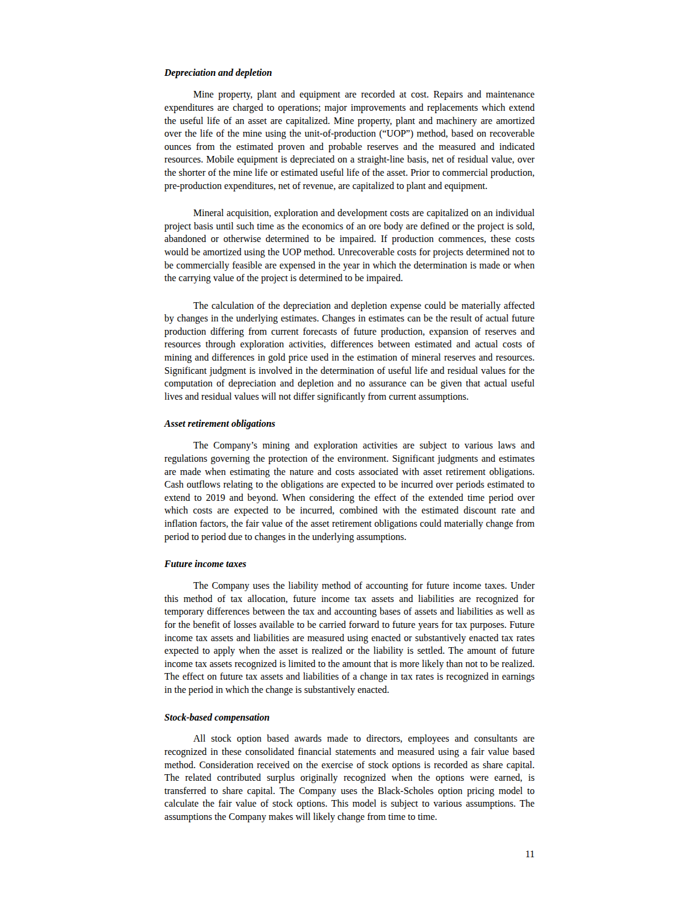Depreciation and depletion
Mine property, plant and equipment are recorded at cost. Repairs and maintenance expenditures are charged to operations; major improvements and replacements which extend the useful life of an asset are capitalized. Mine property, plant and machinery are amortized over the life of the mine using the unit-of-production (“UOP”) method, based on recoverable ounces from the estimated proven and probable reserves and the measured and indicated resources. Mobile equipment is depreciated on a straight-line basis, net of residual value, over the shorter of the mine life or estimated useful life of the asset. Prior to commercial production, pre-production expenditures, net of revenue, are capitalized to plant and equipment.
Mineral acquisition, exploration and development costs are capitalized on an individual project basis until such time as the economics of an ore body are defined or the project is sold, abandoned or otherwise determined to be impaired. If production commences, these costs would be amortized using the UOP method. Unrecoverable costs for projects determined not to be commercially feasible are expensed in the year in which the determination is made or when the carrying value of the project is determined to be impaired.
The calculation of the depreciation and depletion expense could be materially affected by changes in the underlying estimates. Changes in estimates can be the result of actual future production differing from current forecasts of future production, expansion of reserves and resources through exploration activities, differences between estimated and actual costs of mining and differences in gold price used in the estimation of mineral reserves and resources. Significant judgment is involved in the determination of useful life and residual values for the computation of depreciation and depletion and no assurance can be given that actual useful lives and residual values will not differ significantly from current assumptions.
Asset retirement obligations
The Company’s mining and exploration activities are subject to various laws and regulations governing the protection of the environment. Significant judgments and estimates are made when estimating the nature and costs associated with asset retirement obligations. Cash outflows relating to the obligations are expected to be incurred over periods estimated to extend to 2019 and beyond. When considering the effect of the extended time period over which costs are expected to be incurred, combined with the estimated discount rate and inflation factors, the fair value of the asset retirement obligations could materially change from period to period due to changes in the underlying assumptions.
Future income taxes
The Company uses the liability method of accounting for future income taxes. Under this method of tax allocation, future income tax assets and liabilities are recognized for temporary differences between the tax and accounting bases of assets and liabilities as well as for the benefit of losses available to be carried forward to future years for tax purposes. Future income tax assets and liabilities are measured using enacted or substantively enacted tax rates expected to apply when the asset is realized or the liability is settled. The amount of future income tax assets recognized is limited to the amount that is more likely than not to be realized. The effect on future tax assets and liabilities of a change in tax rates is recognized in earnings in the period in which the change is substantively enacted.
Stock-based compensation
All stock option based awards made to directors, employees and consultants are recognized in these consolidated financial statements and measured using a fair value based method. Consideration received on the exercise of stock options is recorded as share capital. The related contributed surplus originally recognized when the options were earned, is transferred to share capital. The Company uses the Black-Scholes option pricing model to calculate the fair value of stock options. This model is subject to various assumptions. The assumptions the Company makes will likely change from time to time.
11